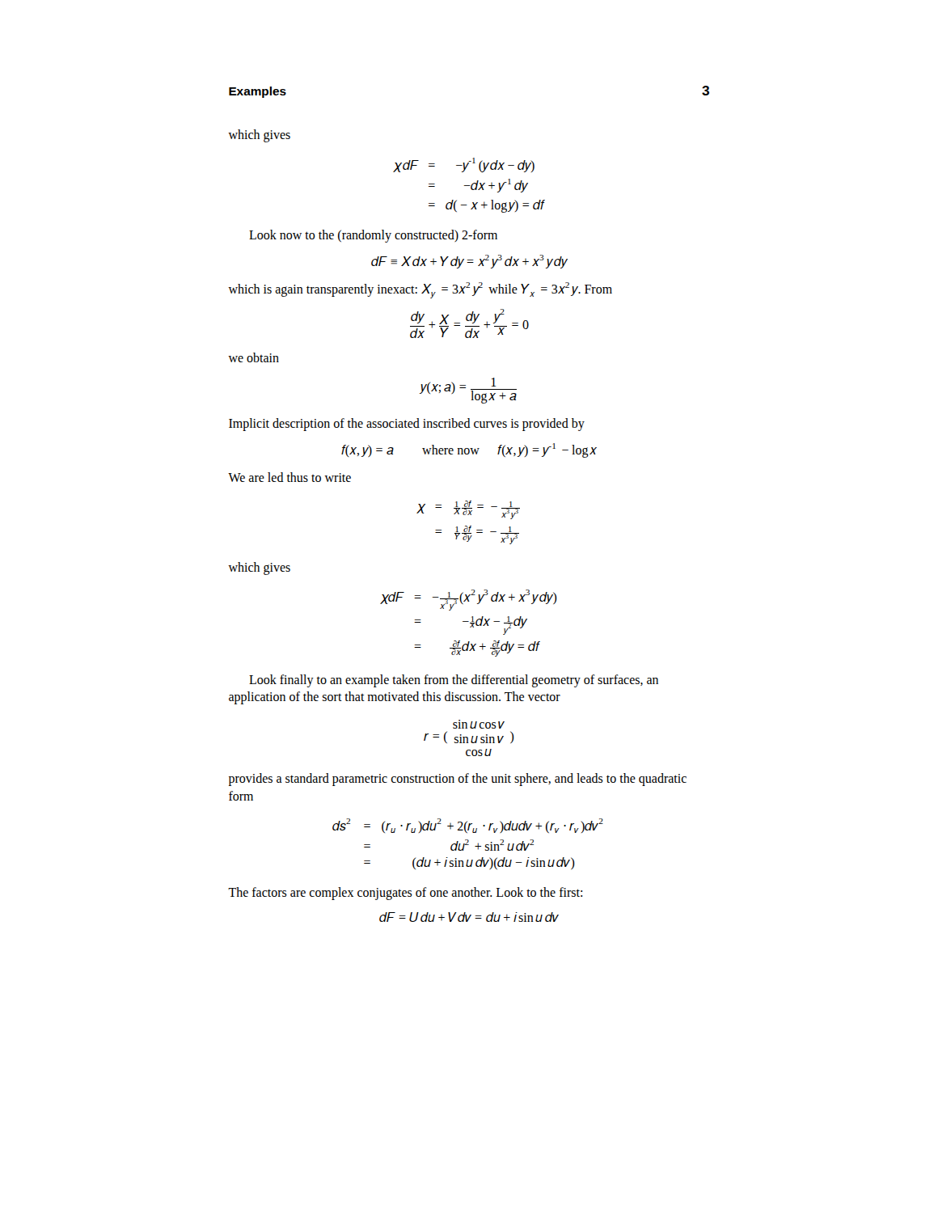Examples 3
which gives
χdF = −y-1 (ydx −dy) = −dx+ y-1dy = d(−x+ logy) =df
Look now to the (randomly constructed) 2-form
dF≡ Xdx+ Ydy= x2y3dx + x3ydy
which is again transparently inexact: Xy=3x2y2 while Yx=3x2y . From
dydx + XY = dydx + y2x =0
we obtain
y(x;a) = 1 logx+a
Implicit description of the associated inscribed curves is provided by
f(x,y) =a where now f(x,y) = y-1 −logx
We are led thus to write
χ = 1X ∂f∂x = − 1x3y3 = 1Y ∂f∂y = − 1x3y3
which gives
χdF = − 1x3y3 ( x2y3dx + x3ydy ) = − 1x dx − 1y2 dy = ∂f∂x dx + ∂f∂y dy =df
Look finally to an example taken from the differential geometry of surfaces, an application of the sort that motivated this discussion. The vector
r = ( sinucosv sinusinv cosu )
provides a standard parametric construction of the unit sphere, and leads to the quadratic form
ds2 = ( ru ⋅ ru ) du2 +2 ( ru ⋅ rv ) dudv + ( rv ⋅ rv ) dv2 = du2 + sin2u dv2 = (du+isinudv) (du−isinudv)
The factors are complex conjugates of one another. Look to the first:
dF= Udu + Vdv = du+isinudv